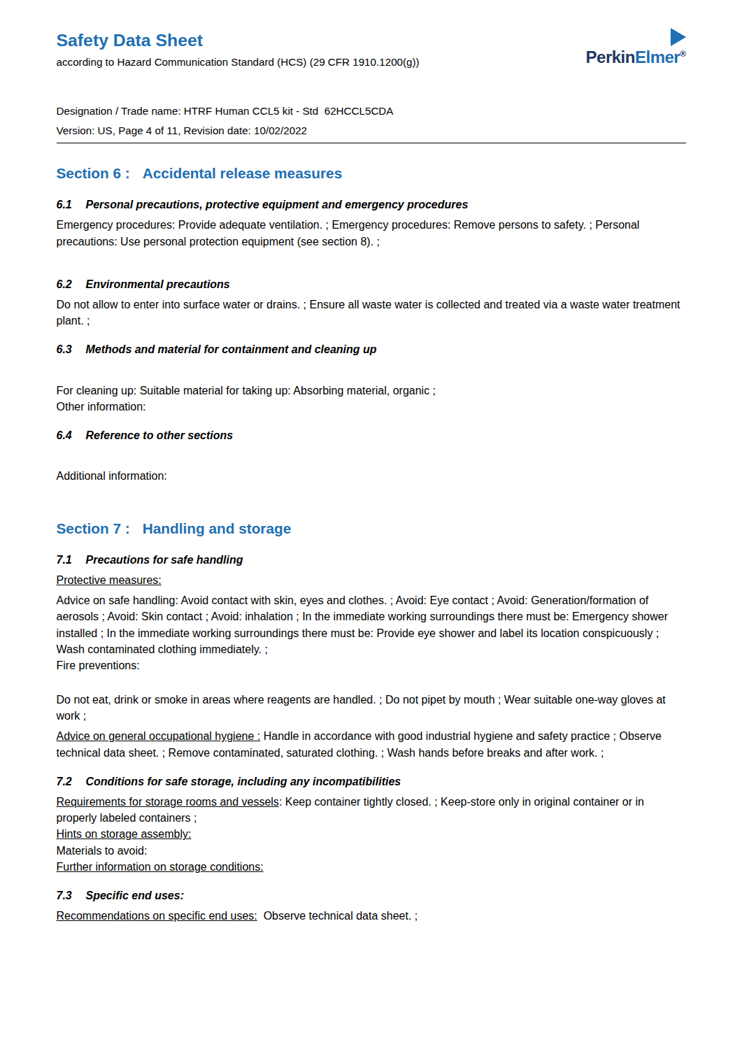Safety Data Sheet
according to Hazard Communication Standard (HCS) (29 CFR 1910.1200(g))
PerkinElmer®
Designation / Trade name: HTRF Human CCL5 kit - Std 62HCCL5CDA
Version: US, Page 4 of 11, Revision date: 10/02/2022
Section 6 : Accidental release measures
6.1 Personal precautions, protective equipment and emergency procedures
Emergency procedures: Provide adequate ventilation. ; Emergency procedures: Remove persons to safety. ; Personal precautions: Use personal protection equipment (see section 8). ;
6.2 Environmental precautions
Do not allow to enter into surface water or drains. ; Ensure all waste water is collected and treated via a waste water treatment plant. ;
6.3 Methods and material for containment and cleaning up
For cleaning up: Suitable material for taking up: Absorbing material, organic ;
Other information:
6.4 Reference to other sections
Additional information:
Section 7 : Handling and storage
7.1 Precautions for safe handling
Protective measures:
Advice on safe handling: Avoid contact with skin, eyes and clothes. ; Avoid: Eye contact ; Avoid: Generation/formation of aerosols ; Avoid: Skin contact ; Avoid: inhalation ; In the immediate working surroundings there must be: Emergency shower installed ; In the immediate working surroundings there must be: Provide eye shower and label its location conspicuously ; Wash contaminated clothing immediately. ;
Fire preventions:
Do not eat, drink or smoke in areas where reagents are handled. ; Do not pipet by mouth ; Wear suitable one-way gloves at work ;
Advice on general occupational hygiene : Handle in accordance with good industrial hygiene and safety practice ; Observe technical data sheet. ; Remove contaminated, saturated clothing. ; Wash hands before breaks and after work. ;
7.2 Conditions for safe storage, including any incompatibilities
Requirements for storage rooms and vessels: Keep container tightly closed. ; Keep-store only in original container or in properly labeled containers ;
Hints on storage assembly:
Materials to avoid:
Further information on storage conditions:
7.3 Specific end uses:
Recommendations on specific end uses: Observe technical data sheet. ;